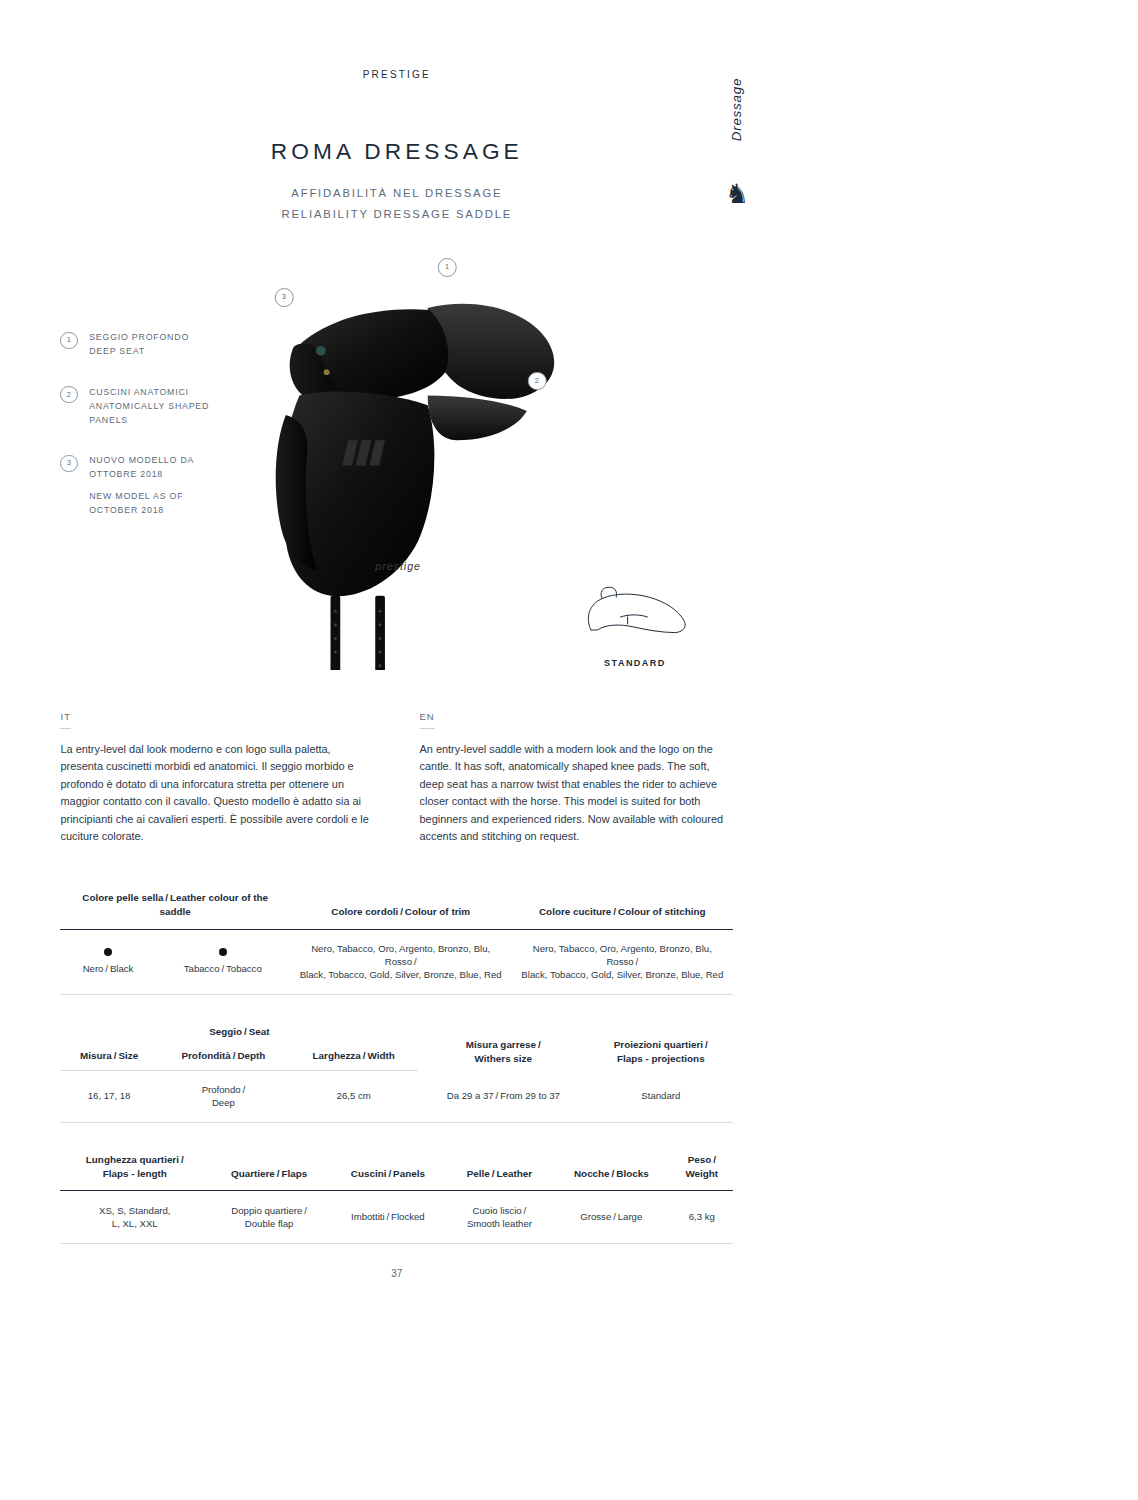Dressage
♞
Prestige
ROMA DRESSAGE
AFFIDABILITÀ NEL DRESSAGE
RELIABILITY DRESSAGE SADDLE
1
Seggio profondo
Deep seat
2
Cuscini anatomici
Anatomically shaped
panels
3
Nuovo modello da
ottobre 2018
New model as of
October 2018
prestige
1
2
3
STANDARD
IT
La entry-level dal look moderno e con logo sulla paletta, presenta cuscinetti morbidi ed anatomici. Il seggio morbido e profondo è dotato di una inforcatura stretta per ottenere un maggior contatto con il cavallo. Questo modello è adatto sia ai principianti che ai cavalieri esperti. È possibile avere cordoli e le cuciture colorate.
EN
An entry-level saddle with a modern look and the logo on the cantle. It has soft, anatomically shaped knee pads. The soft, deep seat has a narrow twist that enables the rider to achieve closer contact with the horse. This model is suited for both beginners and experienced riders. Now available with coloured accents and stitching on request.
| Colore pelle sella / Leather colour of the saddle | Colore cordoli / Colour of trim | Colore cuciture / Colour of stitching |
| --- | --- | --- |
| Nero / Black | Tabacco / Tobacco | Nero, Tabacco, Oro, Argento, Bronzo, Blu, Rosso / Black, Tobacco, Gold, Silver, Bronze, Blue, Red | Nero, Tabacco, Oro, Argento, Bronzo, Blu, Rosso / Black, Tobacco, Gold, Silver, Bronze, Blue, Red |
| Seggio / Seat | Misura garrese / Withers size | Proiezioni quartieri / Flaps - projections |
| --- | --- | --- |
| Misura / Size | Profondità / Depth | Larghezza / Width |
| 16, 17, 18 | Profondo / Deep | 26,5 cm | Da 29 a 37 / From 29 to 37 | Standard |
| Lunghezza quartieri / Flaps - length | Quartiere / Flaps | Cuscini / Panels | Pelle / Leather | Nocche / Blocks | Peso / Weight |
| --- | --- | --- | --- | --- | --- |
| XS, S, Standard, L, XL, XXL | Doppio quartiere / Double flap | Imbottiti / Flocked | Cuoio liscio / Smooth leather | Grosse / Large | 6,3 kg |
37